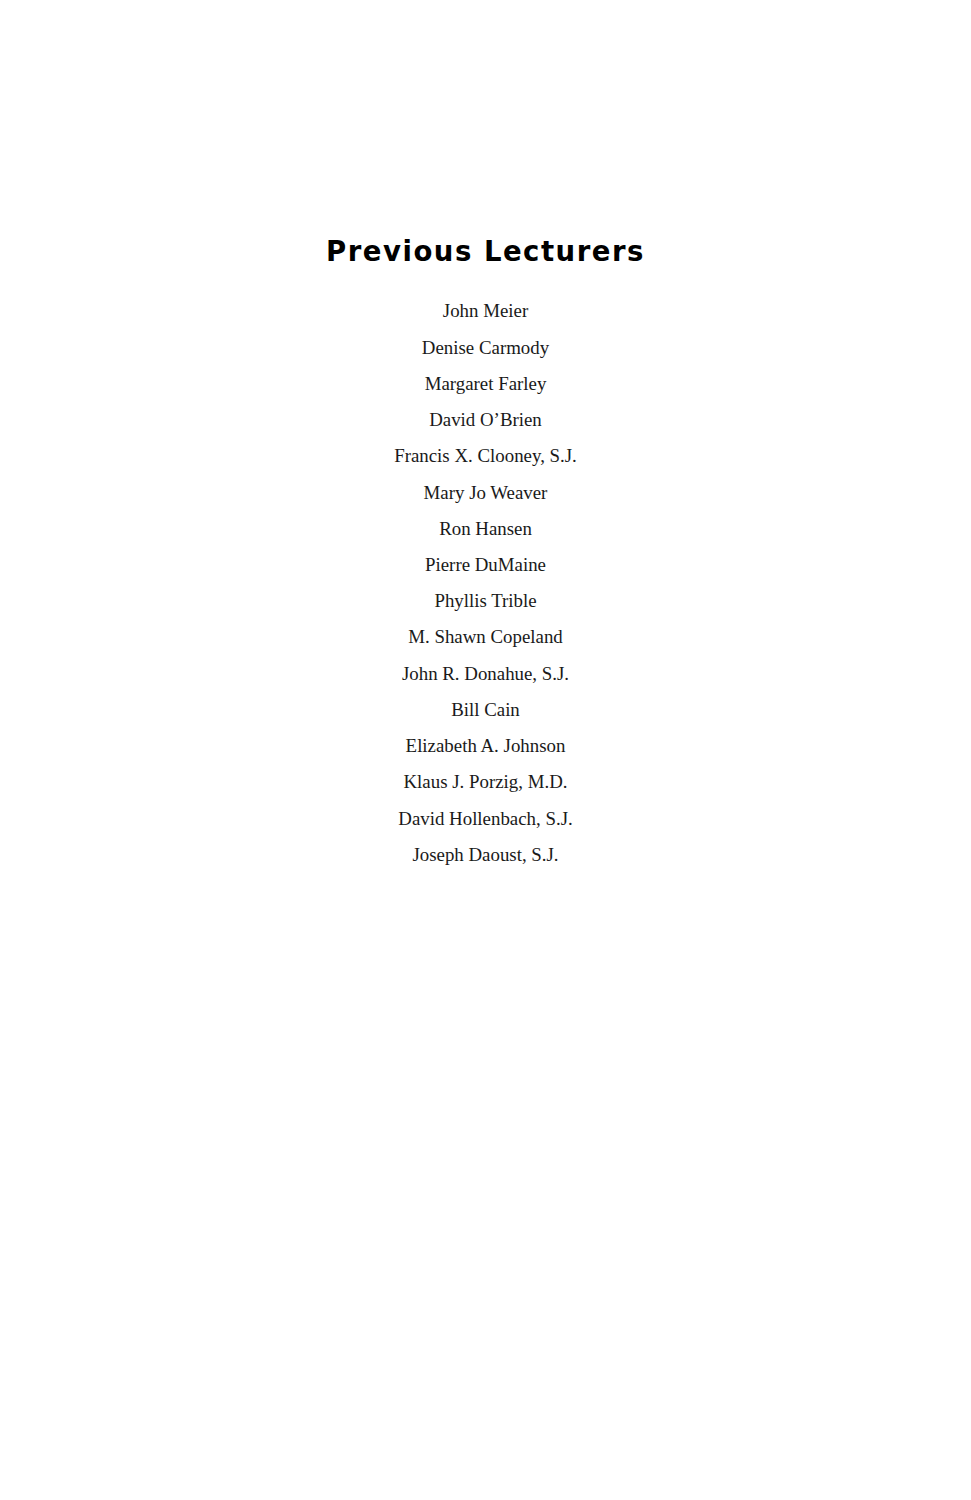Previous Lecturers
John Meier
Denise Carmody
Margaret Farley
David O’Brien
Francis X. Clooney, S.J.
Mary Jo Weaver
Ron Hansen
Pierre DuMaine
Phyllis Trible
M. Shawn Copeland
John R. Donahue, S.J.
Bill Cain
Elizabeth A. Johnson
Klaus J. Porzig, M.D.
David Hollenbach, S.J.
Joseph Daoust, S.J.